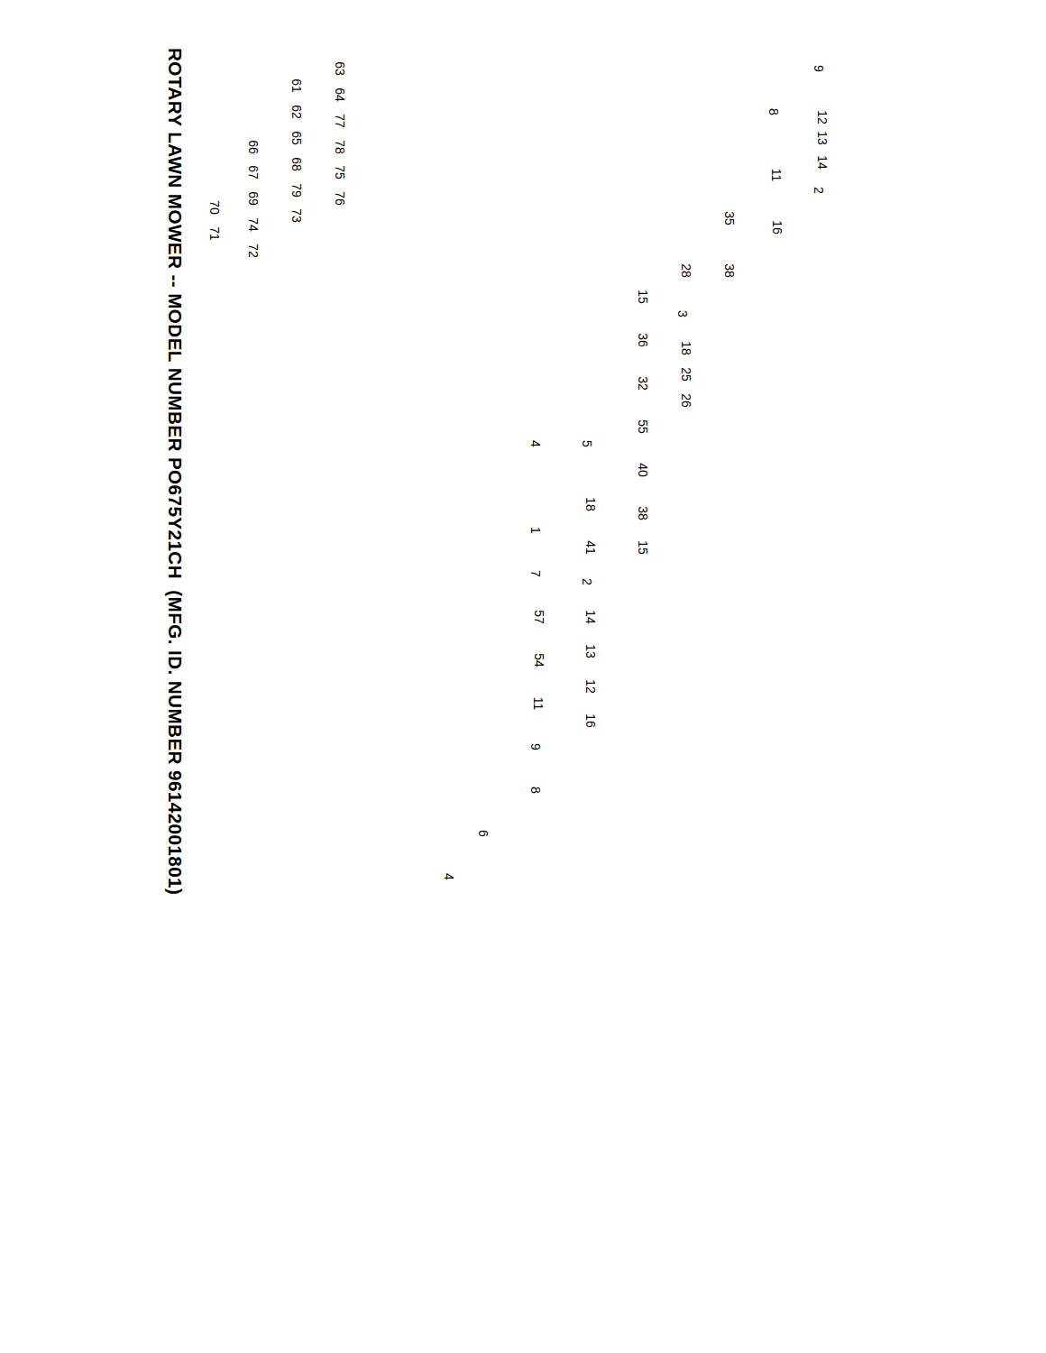ROTARY LAWN MOWER -- MODEL NUMBER PO675Y21CH (MFG. ID. NUMBER 96142001801)
9 12 13 14 2 8 11 16 35 38 28 3 18 25 26 15 36 32 55 40 38 15 5 18 41 2 14 13 12 16 4 1 7 57 54 11 9 8 6 4 63 64 77 78 75 76 61 62 65 68 79 73 66 67 69 74 72 70 71